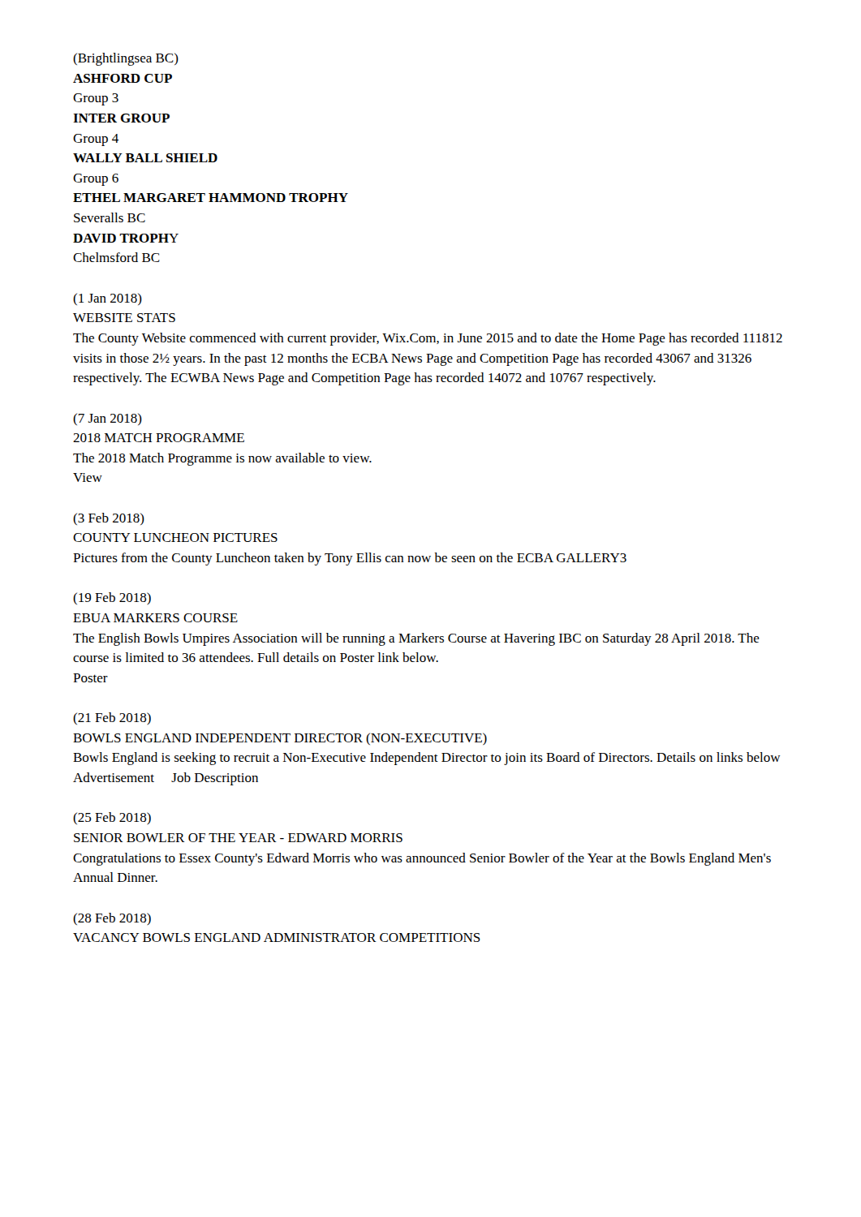(Brightlingsea BC)
ASHFORD CUP
Group 3
INTER GROUP
Group 4
WALLY BALL SHIELD
Group 6
ETHEL MARGARET HAMMOND TROPHY
Severalls BC
DAVID TROPHY
Chelmsford BC
(1 Jan 2018)
WEBSITE STATS
The County Website commenced with current provider, Wix.Com, in June 2015 and to date the Home Page has recorded 111812 visits in those 2½ years. In the past 12 months the ECBA News Page and Competition Page has recorded 43067 and 31326 respectively. The ECWBA News Page and Competition Page has recorded 14072 and 10767 respectively.
(7 Jan 2018)
2018 MATCH PROGRAMME
The 2018 Match Programme is now available to view.
View
(3 Feb 2018)
COUNTY LUNCHEON PICTURES
Pictures from the County Luncheon taken by Tony Ellis can now be seen on the ECBA GALLERY3
(19 Feb 2018)
EBUA MARKERS COURSE
The English Bowls Umpires Association will be running a Markers Course at Havering IBC on Saturday 28 April 2018. The course is limited to 36 attendees. Full details on Poster link below.
Poster
(21 Feb 2018)
BOWLS ENGLAND INDEPENDENT DIRECTOR (NON-EXECUTIVE)
Bowls England is seeking to recruit a Non-Executive Independent Director to join its Board of Directors. Details on links below
Advertisement Job Description
(25 Feb 2018)
SENIOR BOWLER OF THE YEAR - EDWARD MORRIS
Congratulations to Essex County's Edward Morris who was announced Senior Bowler of the Year at the Bowls England Men's Annual Dinner.
(28 Feb 2018)
VACANCY BOWLS ENGLAND ADMINISTRATOR COMPETITIONS